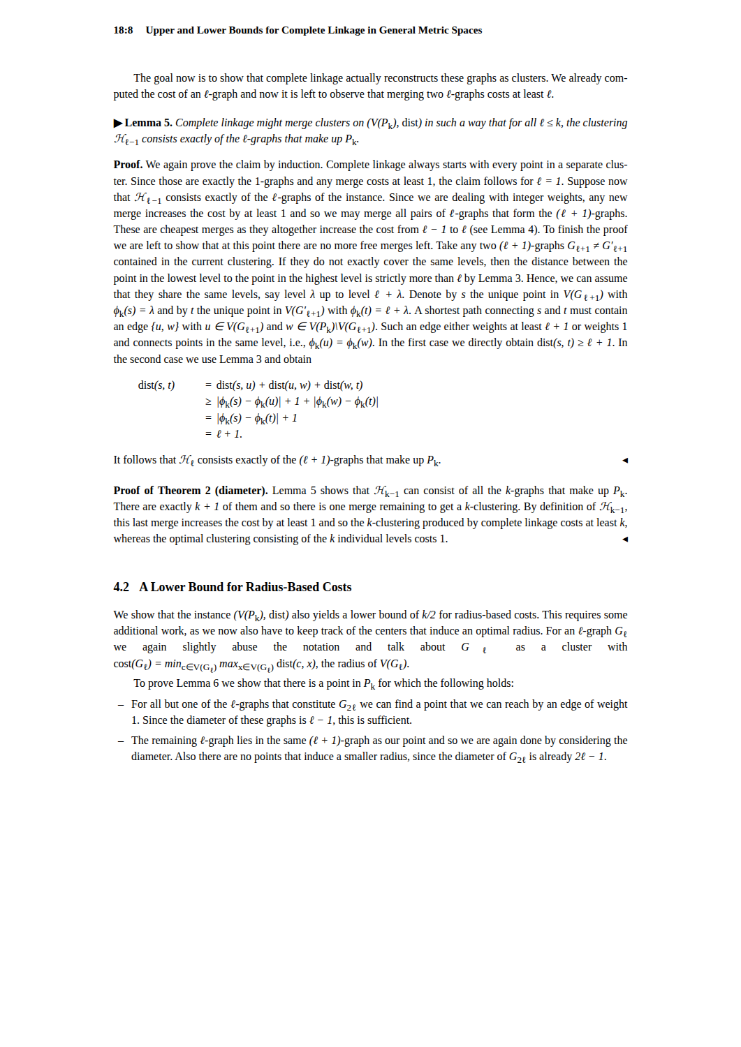18:8 Upper and Lower Bounds for Complete Linkage in General Metric Spaces
The goal now is to show that complete linkage actually reconstructs these graphs as clusters. We already computed the cost of an ℓ-graph and now it is left to observe that merging two ℓ-graphs costs at least ℓ.
▶ Lemma 5. Complete linkage might merge clusters on (V(Pk), dist) in such a way that for all ℓ ≤ k, the clustering ℋℓ−1 consists exactly of the ℓ-graphs that make up Pk.
Proof. We again prove the claim by induction. Complete linkage always starts with every point in a separate cluster. Since those are exactly the 1-graphs and any merge costs at least 1, the claim follows for ℓ = 1. Suppose now that ℋℓ−1 consists exactly of the ℓ-graphs of the instance. Since we are dealing with integer weights, any new merge increases the cost by at least 1 and so we may merge all pairs of ℓ-graphs that form the (ℓ + 1)-graphs. These are cheapest merges as they altogether increase the cost from ℓ − 1 to ℓ (see Lemma 4). To finish the proof we are left to show that at this point there are no more free merges left. Take any two (ℓ + 1)-graphs Gℓ+1 ≠ G′ℓ+1 contained in the current clustering. If they do not exactly cover the same levels, then the distance between the point in the lowest level to the point in the highest level is strictly more than ℓ by Lemma 3. Hence, we can assume that they share the same levels, say level λ up to level ℓ + λ. Denote by s the unique point in V(Gℓ+1) with ϕk(s) = λ and by t the unique point in V(G′ℓ+1) with ϕk(t) = ℓ + λ. A shortest path connecting s and t must contain an edge {u, w} with u ∈ V(Gℓ+1) and w ∈ V(Pk)\V(Gℓ+1). Such an edge either weights at least ℓ + 1 or weights 1 and connects points in the same level, i.e., ϕk(u) = ϕk(w). In the first case we directly obtain dist(s, t) ≥ ℓ + 1. In the second case we use Lemma 3 and obtain
dist(s, t)=dist(s, u) + dist(u, w) + dist(w, t) ≥|ϕk(s) − ϕk(u)| + 1 + |ϕk(w) − ϕk(t)| =|ϕk(s) − ϕk(t)| + 1 =ℓ + 1.
It follows that ℋℓ consists exactly of the (ℓ + 1)-graphs that make up Pk. ◂
Proof of Theorem 2 (diameter). Lemma 5 shows that ℋk−1 can consist of all the k-graphs that make up Pk. There are exactly k + 1 of them and so there is one merge remaining to get a k-clustering. By definition of ℋk−1, this last merge increases the cost by at least 1 and so the k-clustering produced by complete linkage costs at least k, whereas the optimal clustering consisting of the k individual levels costs 1. ◂
4.2 A Lower Bound for Radius-Based Costs
We show that the instance (V(Pk), dist) also yields a lower bound of k/2 for radius-based costs. This requires some additional work, as we now also have to keep track of the centers that induce an optimal radius. For an ℓ-graph Gℓ we again slightly abuse the notation and talk about Gℓ as a cluster with cost(Gℓ) = minc∈V(Gℓ) maxx∈V(Gℓ) dist(c, x), the radius of V(Gℓ).
To prove Lemma 6 we show that there is a point in Pk for which the following holds:
For all but one of the ℓ-graphs that constitute G2ℓ we can find a point that we can reach by an edge of weight 1. Since the diameter of these graphs is ℓ − 1, this is sufficient.
The remaining ℓ-graph lies in the same (ℓ + 1)-graph as our point and so we are again done by considering the diameter. Also there are no points that induce a smaller radius, since the diameter of G2ℓ is already 2ℓ − 1.